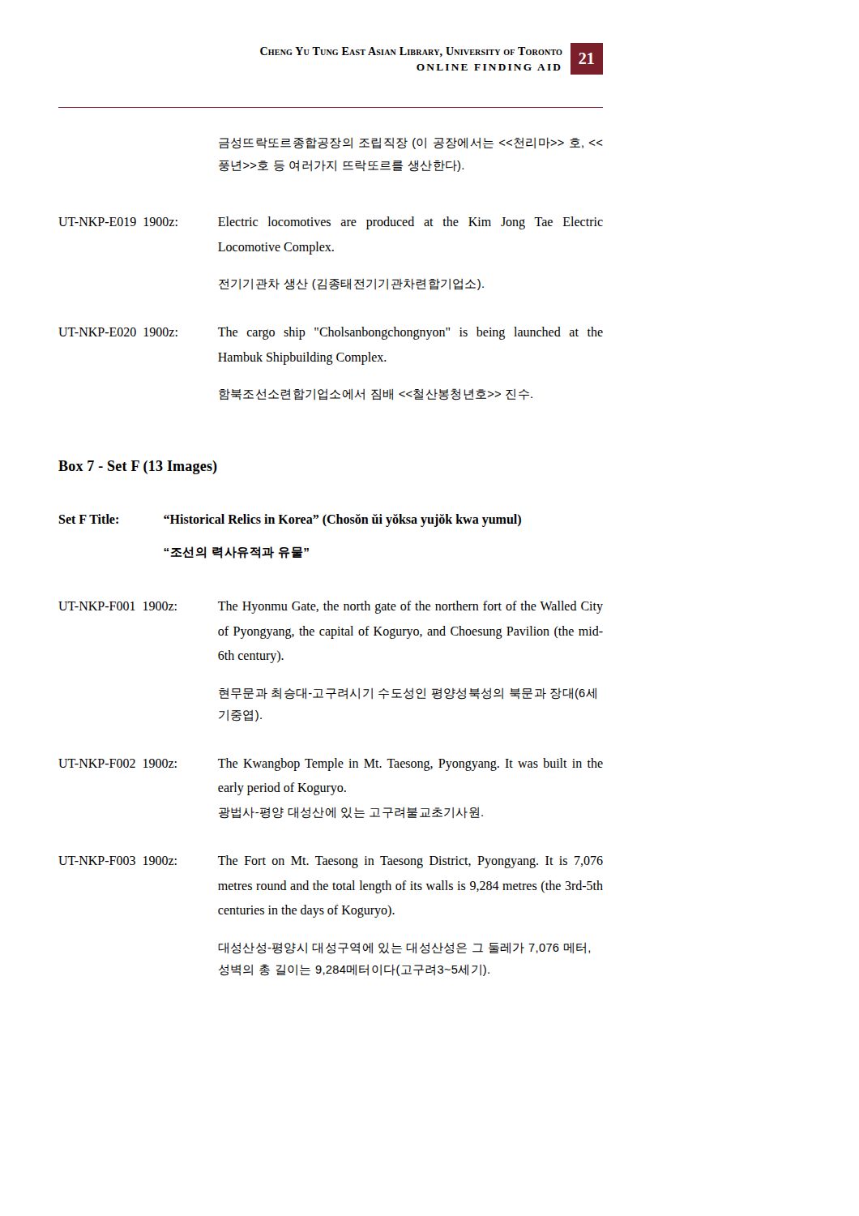Cheng Yu Tung East Asian Library, University of Toronto
ONLINE FINDING AID
21
금성뜨락또르종합공장의 조립직장 (이 공장에서는 <<천리마>> 호, <<풍년>>호 등 여러가지 뜨락또르를 생산한다).
UT-NKP-E019 1900z:
Electric locomotives are produced at the Kim Jong Tae Electric Locomotive Complex.
전기기관차 생산 (김종태전기기관차련합기업소).
UT-NKP-E020 1900z:
The cargo ship "Cholsanbongchongnyon" is being launched at the Hambuk Shipbuilding Complex.
함북조선소련합기업소에서 짐배 <<철산봉청년호>> 진수.
Box 7 - Set F (13 Images)
Set F Title:
“Historical Relics in Korea” (Chosŏn ŭi yŏksa yujŏk kwa yumul)
“조선의 력사유적과 유물”
UT-NKP-F001 1900z:
The Hyonmu Gate, the north gate of the northern fort of the Walled City of Pyongyang, the capital of Koguryo, and Choesung Pavilion (the mid-6th century).
현무문과 최승대-고구려시기 수도성인 평양성북성의 북문과 장대(6세기중엽).
UT-NKP-F002 1900z:
The Kwangbop Temple in Mt. Taesong, Pyongyang. It was built in the early period of Koguryo.
광법사-평양 대성산에 있는 고구려불교초기사원.
UT-NKP-F003 1900z:
The Fort on Mt. Taesong in Taesong District, Pyongyang. It is 7,076 metres round and the total length of its walls is 9,284 metres (the 3rd-5th centuries in the days of Koguryo).
대성산성-평양시 대성구역에 있는 대성산성은 그 둘레가 7,076 메터, 성벽의 총 길이는 9,284메터이다(고구려3~5세기).